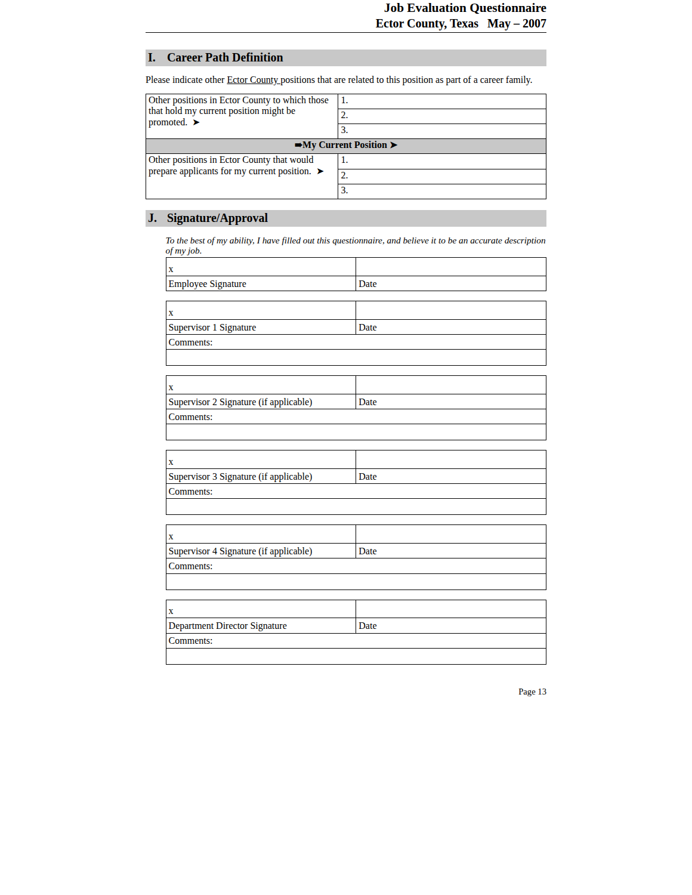Job Evaluation Questionnaire
Ector County, Texas May – 2007
I. Career Path Definition
Please indicate other Ector County positions that are related to this position as part of a career family.
| Other positions in Ector County to which those that hold my current position might be promoted. ➤ | 1. |
| 2. |
| 3. |
| ➠ My Current Position ➤ |
| Other positions in Ector County that would prepare applicants for my current position. ➤ | 1. |
| 2. |
| 3. |
J. Signature/Approval
To the best of my ability, I have filled out this questionnaire, and believe it to be an accurate description of my job.
| x | |
| Employee Signature | Date |
| x | |
| Supervisor 1 Signature | Date |
| Comments: |
| x | |
| Supervisor 2 Signature (if applicable) | Date |
| Comments: |
| x | |
| Supervisor 3 Signature (if applicable) | Date |
| Comments: |
| x | |
| Supervisor 4 Signature (if applicable) | Date |
| Comments: |
| x | |
| Department Director Signature | Date |
| Comments: |
Page 13